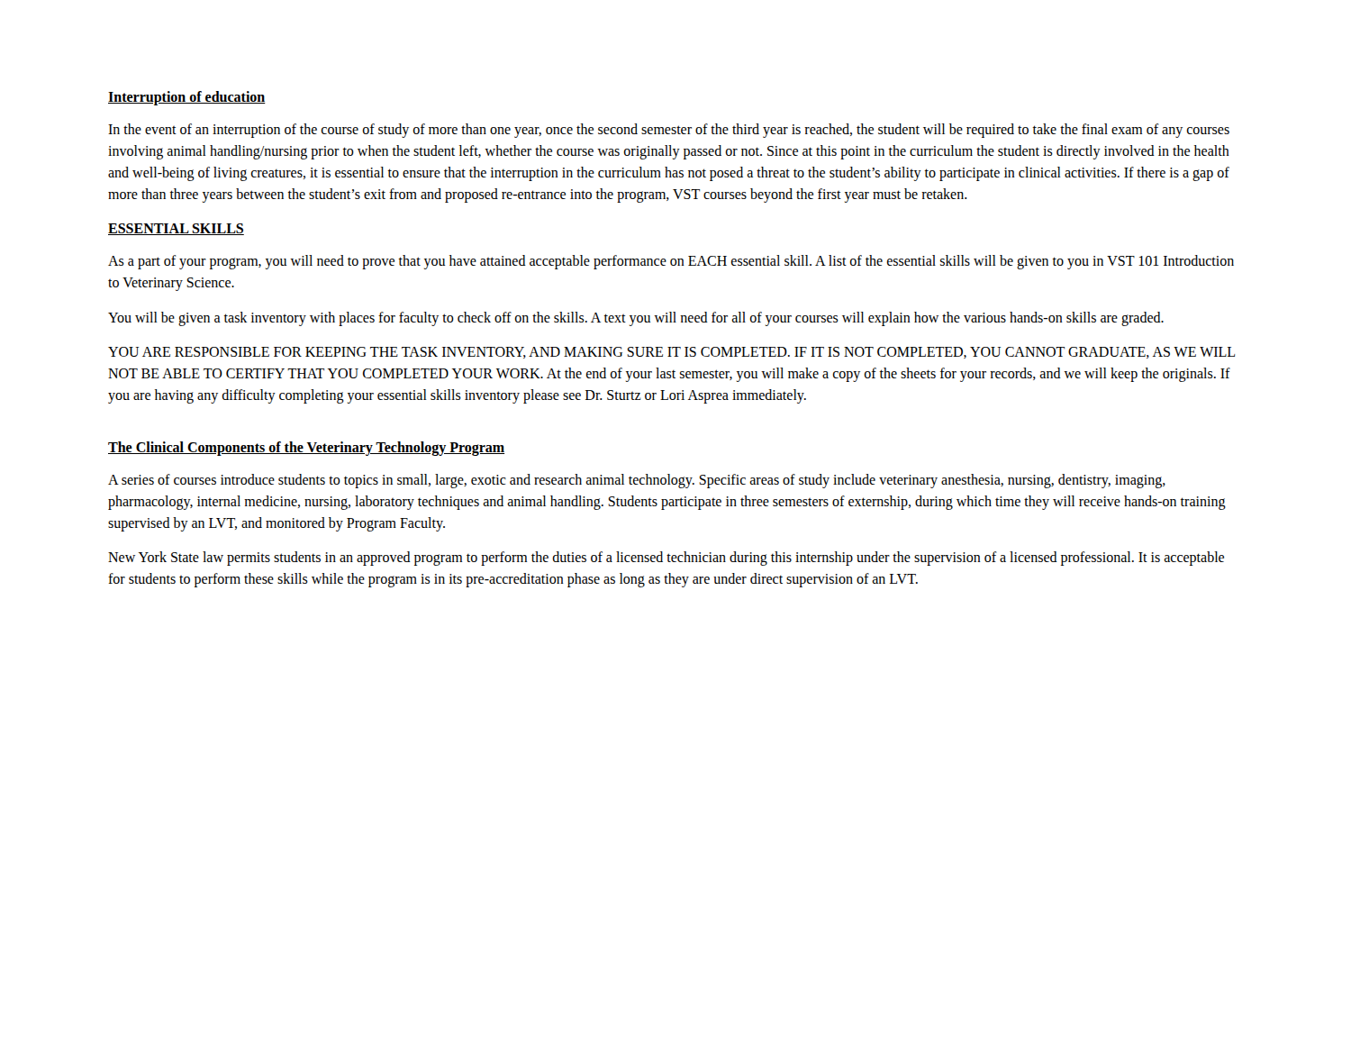Interruption of education
In the event of an interruption of the course of study of more than one year, once the second semester of the third year is reached, the student will be required to take the final exam of any courses involving animal handling/nursing prior to when the student left, whether the course was originally passed or not. Since at this point in the curriculum the student is directly involved in the health and well-being of living creatures, it is essential to ensure that the interruption in the curriculum has not posed a threat to the student’s ability to participate in clinical activities. If there is a gap of more than three years between the student’s exit from and proposed re-entrance into the program, VST courses beyond the first year must be retaken.
ESSENTIAL SKILLS
As a part of your program, you will need to prove that you have attained acceptable performance on EACH essential skill. A list of the essential skills will be given to you in VST 101 Introduction to Veterinary Science.
You will be given a task inventory with places for faculty to check off on the skills. A text you will need for all of your courses will explain how the various hands-on skills are graded.
YOU ARE RESPONSIBLE FOR KEEPING THE TASK INVENTORY, AND MAKING SURE IT IS COMPLETED. IF IT IS NOT COMPLETED, YOU CANNOT GRADUATE, AS WE WILL NOT BE ABLE TO CERTIFY THAT YOU COMPLETED YOUR WORK. At the end of your last semester, you will make a copy of the sheets for your records, and we will keep the originals. If you are having any difficulty completing your essential skills inventory please see Dr. Sturtz or Lori Asprea immediately.
The Clinical Components of the Veterinary Technology Program
A series of courses introduce students to topics in small, large, exotic and research animal technology. Specific areas of study include veterinary anesthesia, nursing, dentistry, imaging, pharmacology, internal medicine, nursing, laboratory techniques and animal handling. Students participate in three semesters of externship, during which time they will receive hands-on training supervised by an LVT, and monitored by Program Faculty.
New York State law permits students in an approved program to perform the duties of a licensed technician during this internship under the supervision of a licensed professional. It is acceptable for students to perform these skills while the program is in its pre-accreditation phase as long as they are under direct supervision of an LVT.